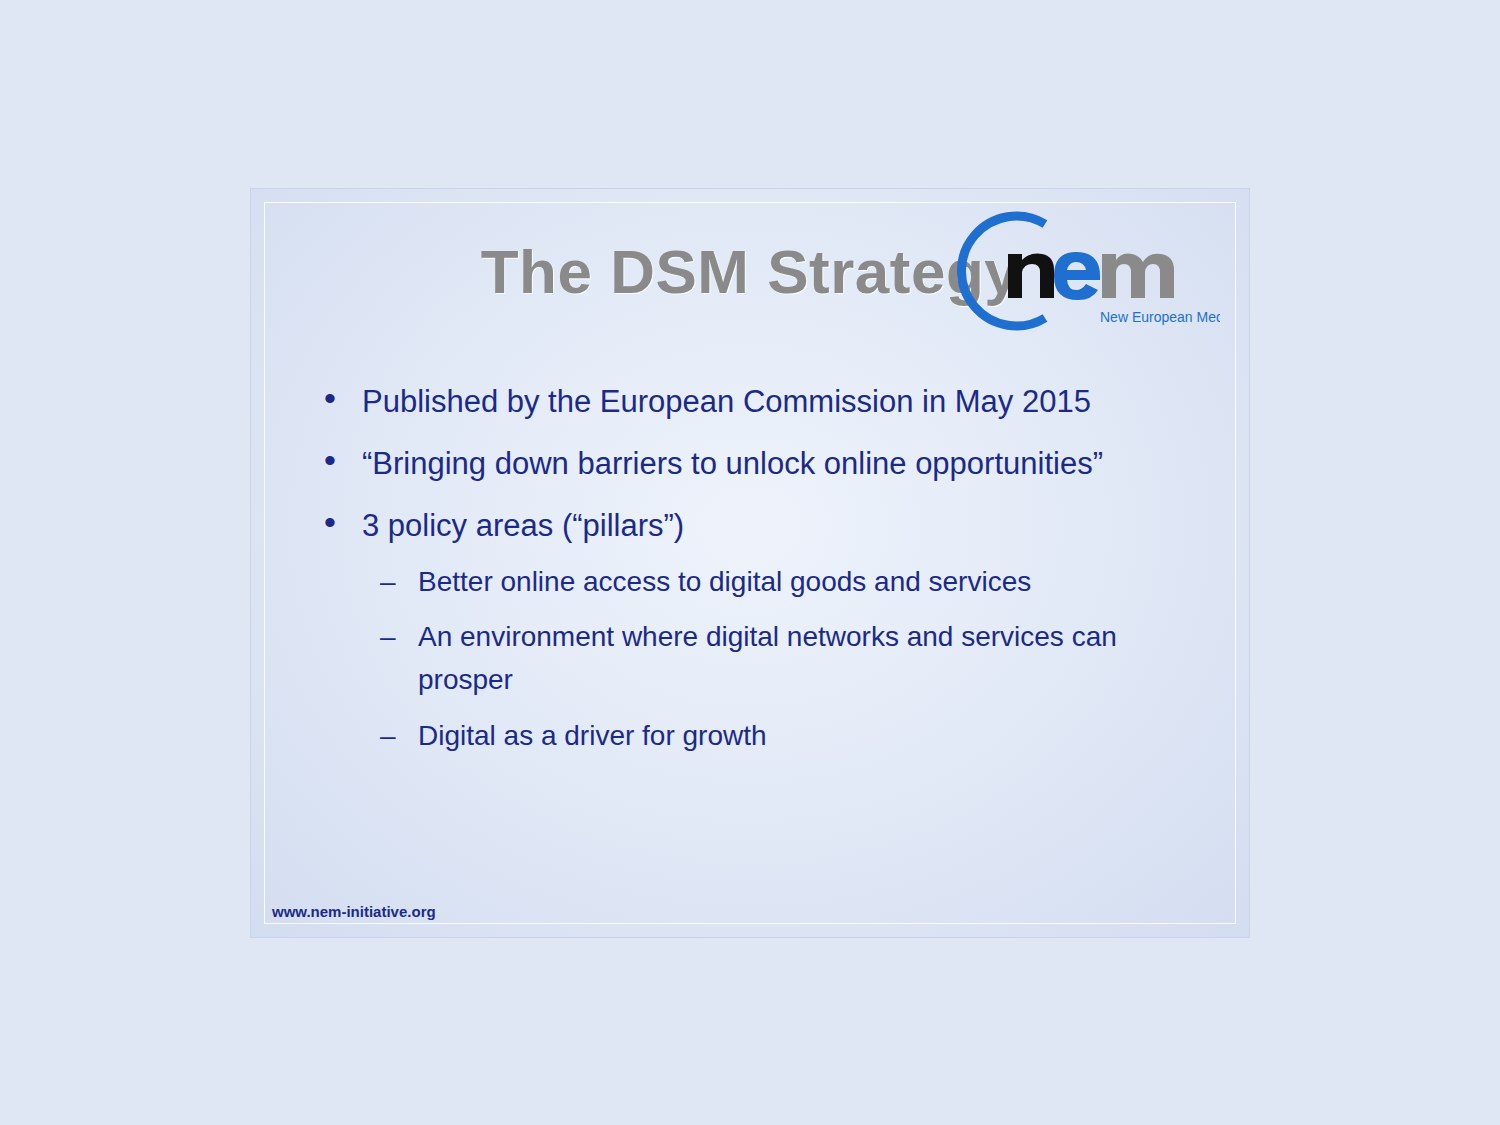New European Media
The DSM Strategy
Published by the European Commission in May 2015
“Bringing down barriers to unlock online opportunities”
3 policy areas (“pillars”)
Better online access to digital goods and services
An environment where digital networks and services can prosper
Digital as a driver for growth
www.nem-initiative.org